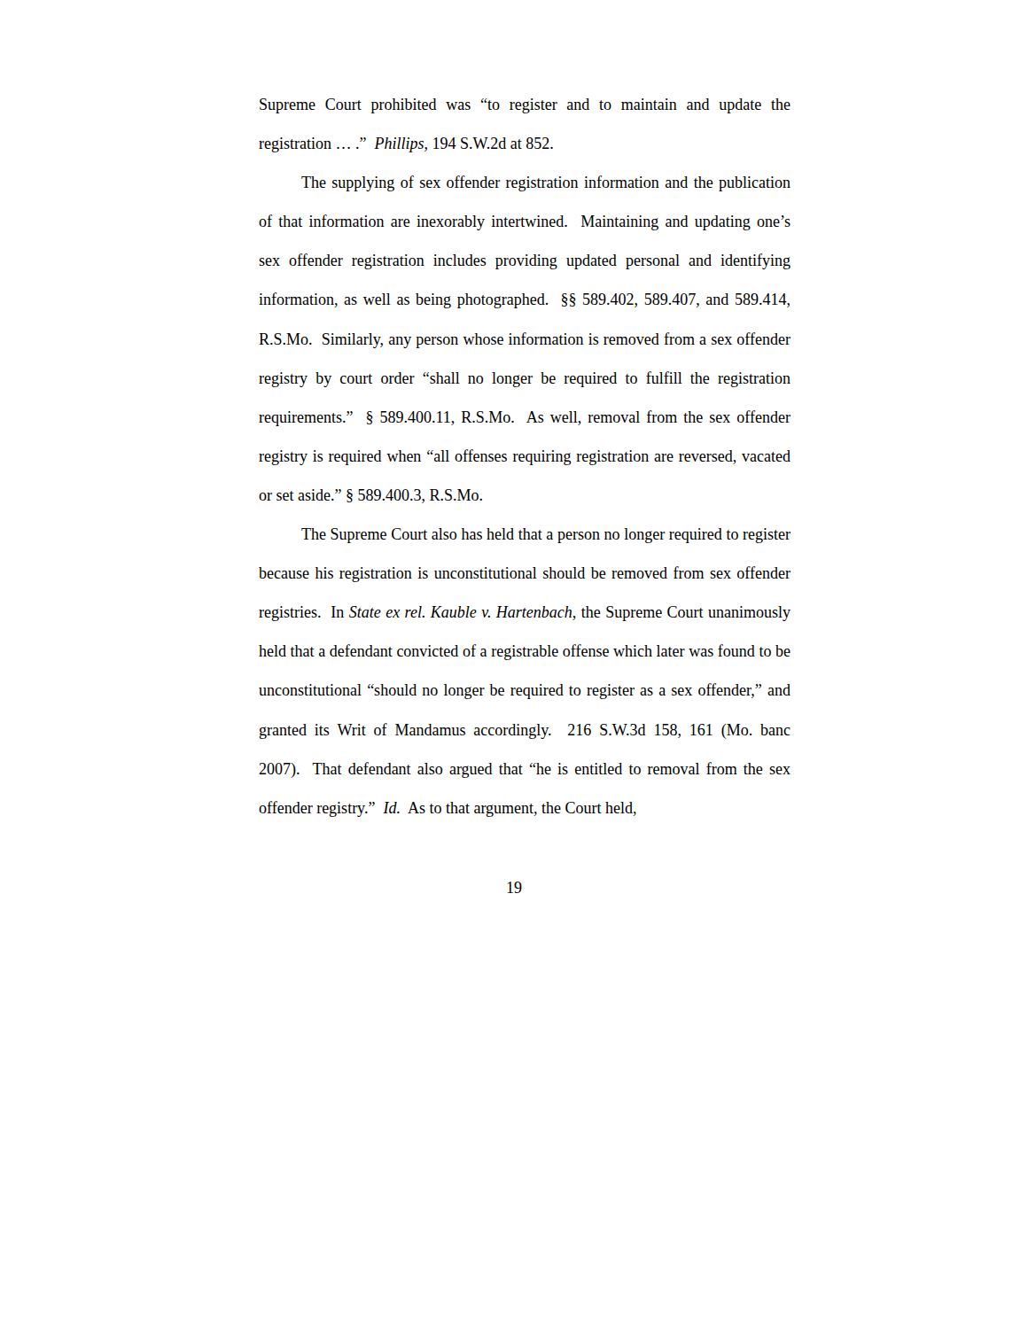Supreme Court prohibited was “to register and to maintain and update the registration … .” Phillips, 194 S.W.2d at 852.
The supplying of sex offender registration information and the publication of that information are inexorably intertwined. Maintaining and updating one’s sex offender registration includes providing updated personal and identifying information, as well as being photographed. §§ 589.402, 589.407, and 589.414, R.S.Mo. Similarly, any person whose information is removed from a sex offender registry by court order “shall no longer be required to fulfill the registration requirements.” § 589.400.11, R.S.Mo. As well, removal from the sex offender registry is required when “all offenses requiring registration are reversed, vacated or set aside.” § 589.400.3, R.S.Mo.
The Supreme Court also has held that a person no longer required to register because his registration is unconstitutional should be removed from sex offender registries. In State ex rel. Kauble v. Hartenbach, the Supreme Court unanimously held that a defendant convicted of a registrable offense which later was found to be unconstitutional “should no longer be required to register as a sex offender,” and granted its Writ of Mandamus accordingly. 216 S.W.3d 158, 161 (Mo. banc 2007). That defendant also argued that “he is entitled to removal from the sex offender registry.” Id. As to that argument, the Court held,
19